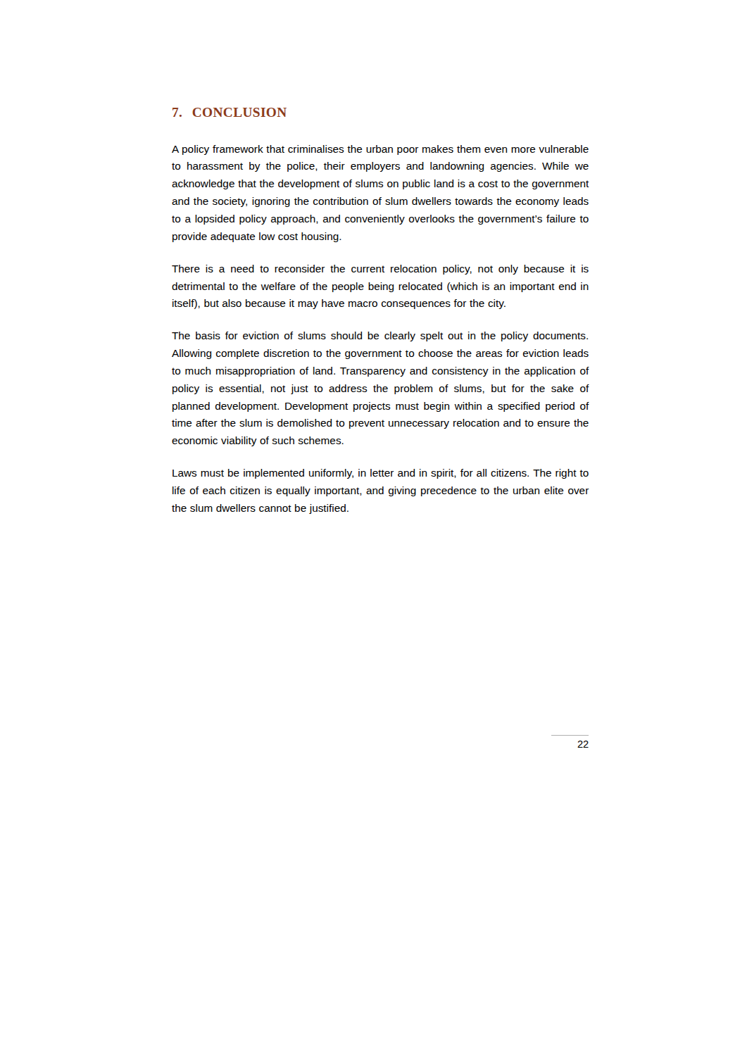7. CONCLUSION
A policy framework that criminalises the urban poor makes them even more vulnerable to harassment by the police, their employers and landowning agencies. While we acknowledge that the development of slums on public land is a cost to the government and the society, ignoring the contribution of slum dwellers towards the economy leads to a lopsided policy approach, and conveniently overlooks the government’s failure to provide adequate low cost housing.
There is a need to reconsider the current relocation policy, not only because it is detrimental to the welfare of the people being relocated (which is an important end in itself), but also because it may have macro consequences for the city.
The basis for eviction of slums should be clearly spelt out in the policy documents. Allowing complete discretion to the government to choose the areas for eviction leads to much misappropriation of land. Transparency and consistency in the application of policy is essential, not just to address the problem of slums, but for the sake of planned development. Development projects must begin within a specified period of time after the slum is demolished to prevent unnecessary relocation and to ensure the economic viability of such schemes.
Laws must be implemented uniformly, in letter and in spirit, for all citizens. The right to life of each citizen is equally important, and giving precedence to the urban elite over the slum dwellers cannot be justified.
22